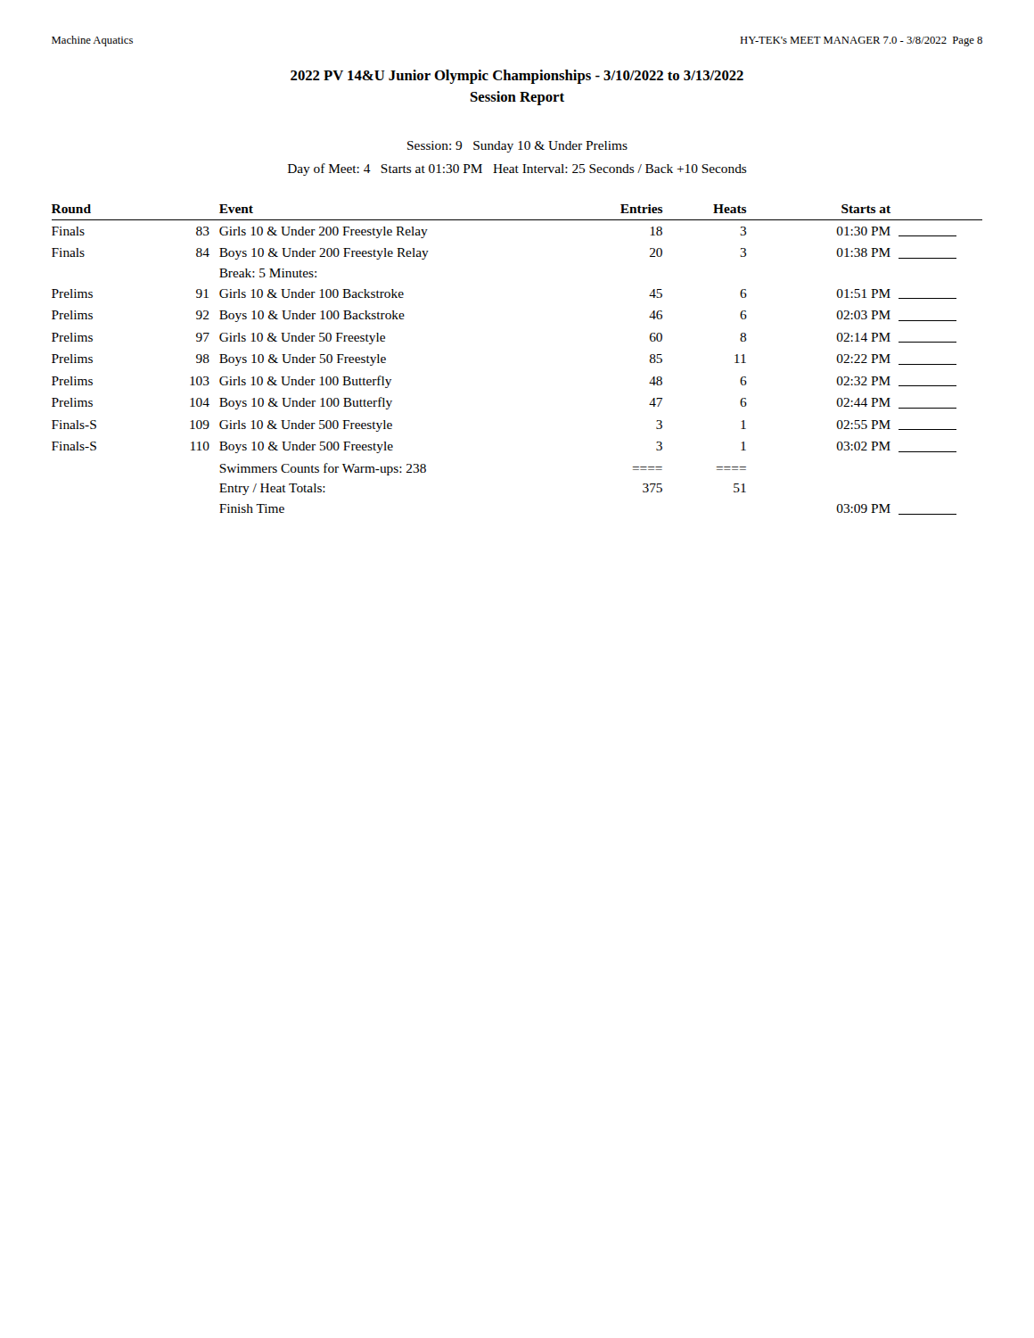Machine Aquatics
HY-TEK's MEET MANAGER 7.0 - 3/8/2022 Page 8
2022 PV 14&U Junior Olympic Championships - 3/10/2022 to 3/13/2022
Session Report
Session: 9 Sunday 10 & Under Prelims
Day of Meet: 4 Starts at 01:30 PM Heat Interval: 25 Seconds / Back +10 Seconds
| Round | | Event | Entries | Heats | Starts at | |
| --- | --- | --- | --- | --- | --- | --- |
| Finals | 83 | Girls 10 & Under 200 Freestyle Relay | 18 | 3 | 01:30 PM | |
| Finals | 84 | Boys 10 & Under 200 Freestyle Relay | 20 | 3 | 01:38 PM | |
| | | Break: 5 Minutes: | | | | |
| Prelims | 91 | Girls 10 & Under 100 Backstroke | 45 | 6 | 01:51 PM | |
| Prelims | 92 | Boys 10 & Under 100 Backstroke | 46 | 6 | 02:03 PM | |
| Prelims | 97 | Girls 10 & Under 50 Freestyle | 60 | 8 | 02:14 PM | |
| Prelims | 98 | Boys 10 & Under 50 Freestyle | 85 | 11 | 02:22 PM | |
| Prelims | 103 | Girls 10 & Under 100 Butterfly | 48 | 6 | 02:32 PM | |
| Prelims | 104 | Boys 10 & Under 100 Butterfly | 47 | 6 | 02:44 PM | |
| Finals-S | 109 | Girls 10 & Under 500 Freestyle | 3 | 1 | 02:55 PM | |
| Finals-S | 110 | Boys 10 & Under 500 Freestyle | 3 | 1 | 03:02 PM | |
| | | Swimmers Counts for Warm-ups: 238 | ==== | ==== | | |
| | | Entry / Heat Totals: | 375 | 51 | | |
| | | Finish Time | | | 03:09 PM | |